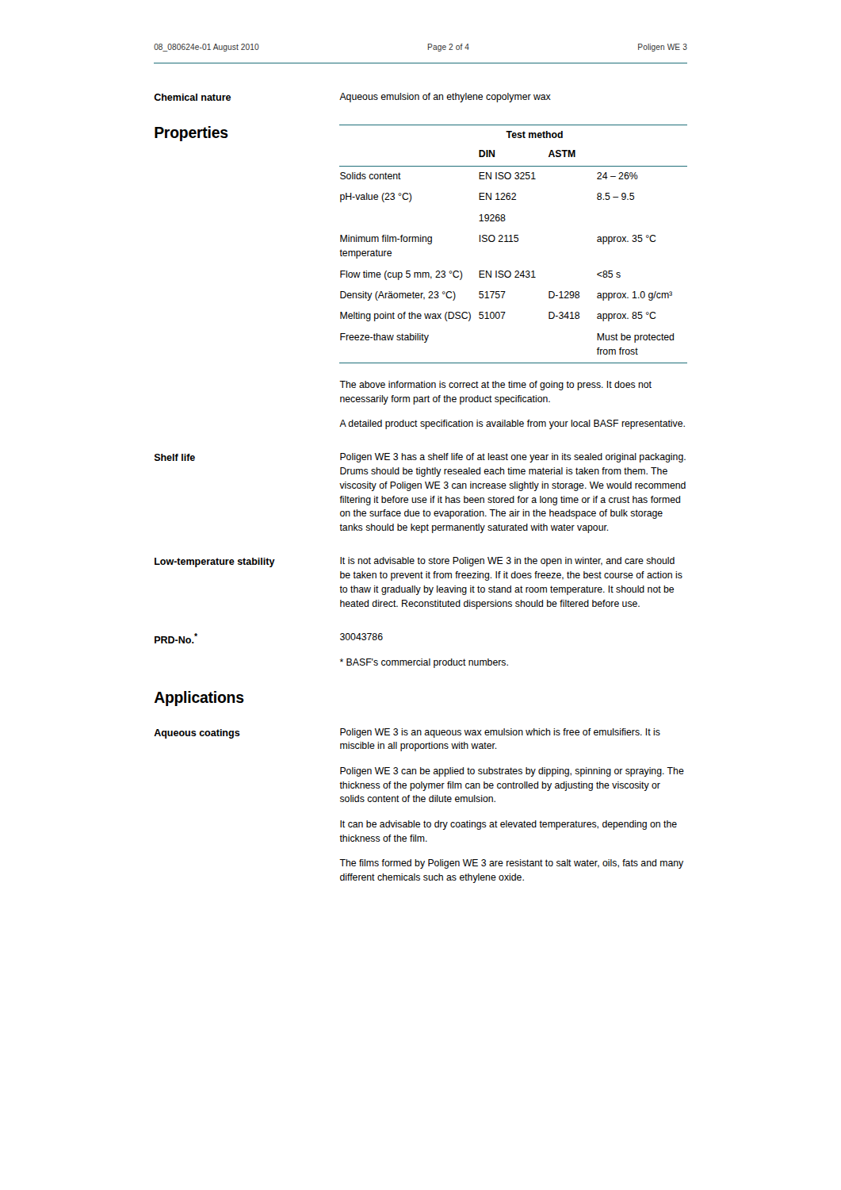08_080624e-01 August 2010
Page 2 of 4
Poligen WE 3
Chemical nature
Aqueous emulsion of an ethylene copolymer wax
Properties
| | Test method | |
| --- | --- | --- |
| | DIN | ASTM | |
| Solids content | EN ISO 3251 | | 24 – 26% |
| pH-value (23 °C) | EN 1262 | | 8.5 – 9.5 |
| | 19268 | | |
| Minimum film-forming temperature | ISO 2115 | | approx. 35 °C |
| Flow time (cup 5 mm, 23 °C) | EN ISO 2431 | | <85 s |
| Density (Aräometer, 23 °C) | 51757 | D-1298 | approx. 1.0 g/cm³ |
| Melting point of the wax (DSC) | 51007 | D-3418 | approx. 85 °C |
| Freeze-thaw stability | | | Must be protected from frost |
The above information is correct at the time of going to press. It does not necessarily form part of the product specification.
A detailed product specification is available from your local BASF representative.
Shelf life
Poligen WE 3 has a shelf life of at least one year in its sealed original packaging. Drums should be tightly resealed each time material is taken from them. The viscosity of Poligen WE 3 can increase slightly in storage. We would recommend filtering it before use if it has been stored for a long time or if a crust has formed on the surface due to evaporation. The air in the headspace of bulk storage tanks should be kept permanently saturated with water vapour.
Low-temperature stability
It is not advisable to store Poligen WE 3 in the open in winter, and care should be taken to prevent it from freezing. If it does freeze, the best course of action is to thaw it gradually by leaving it to stand at room temperature. It should not be heated direct. Reconstituted dispersions should be filtered before use.
PRD-No.*
30043786
* BASF's commercial product numbers.
Applications
Aqueous coatings
Poligen WE 3 is an aqueous wax emulsion which is free of emulsifiers. It is miscible in all proportions with water.
Poligen WE 3 can be applied to substrates by dipping, spinning or spraying. The thickness of the polymer film can be controlled by adjusting the viscosity or solids content of the dilute emulsion.
It can be advisable to dry coatings at elevated temperatures, depending on the thickness of the film.
The films formed by Poligen WE 3 are resistant to salt water, oils, fats and many different chemicals such as ethylene oxide.